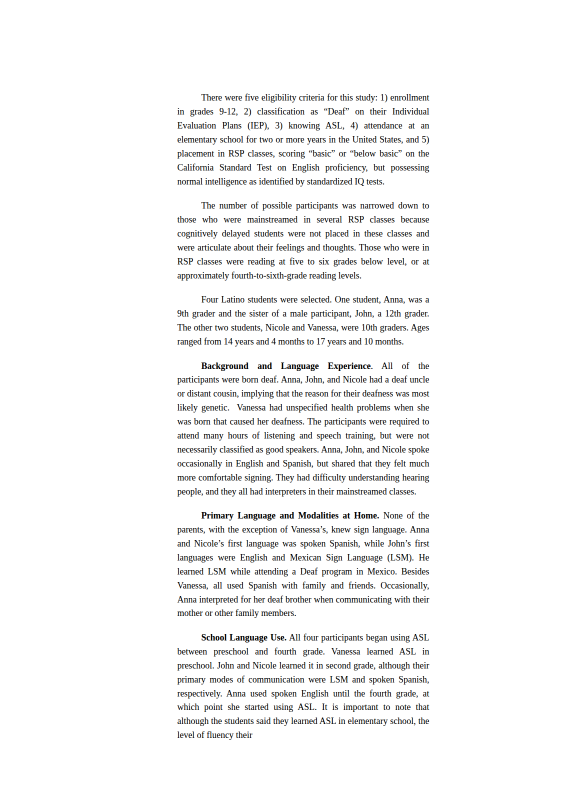There were five eligibility criteria for this study: 1) enrollment in grades 9-12, 2) classification as “Deaf” on their Individual Evaluation Plans (IEP), 3) knowing ASL, 4) attendance at an elementary school for two or more years in the United States, and 5) placement in RSP classes, scoring “basic” or “below basic” on the California Standard Test on English proficiency, but possessing normal intelligence as identified by standardized IQ tests.
The number of possible participants was narrowed down to those who were mainstreamed in several RSP classes because cognitively delayed students were not placed in these classes and were articulate about their feelings and thoughts. Those who were in RSP classes were reading at five to six grades below level, or at approximately fourth-to-sixth-grade reading levels.
Four Latino students were selected. One student, Anna, was a 9th grader and the sister of a male participant, John, a 12th grader. The other two students, Nicole and Vanessa, were 10th graders. Ages ranged from 14 years and 4 months to 17 years and 10 months.
Background and Language Experience. All of the participants were born deaf. Anna, John, and Nicole had a deaf uncle or distant cousin, implying that the reason for their deafness was most likely genetic. Vanessa had unspecified health problems when she was born that caused her deafness. The participants were required to attend many hours of listening and speech training, but were not necessarily classified as good speakers. Anna, John, and Nicole spoke occasionally in English and Spanish, but shared that they felt much more comfortable signing. They had difficulty understanding hearing people, and they all had interpreters in their mainstreamed classes.
Primary Language and Modalities at Home. None of the parents, with the exception of Vanessa’s, knew sign language. Anna and Nicole’s first language was spoken Spanish, while John’s first languages were English and Mexican Sign Language (LSM). He learned LSM while attending a Deaf program in Mexico. Besides Vanessa, all used Spanish with family and friends. Occasionally, Anna interpreted for her deaf brother when communicating with their mother or other family members.
School Language Use. All four participants began using ASL between preschool and fourth grade. Vanessa learned ASL in preschool. John and Nicole learned it in second grade, although their primary modes of communication were LSM and spoken Spanish, respectively. Anna used spoken English until the fourth grade, at which point she started using ASL. It is important to note that although the students said they learned ASL in elementary school, the level of fluency their